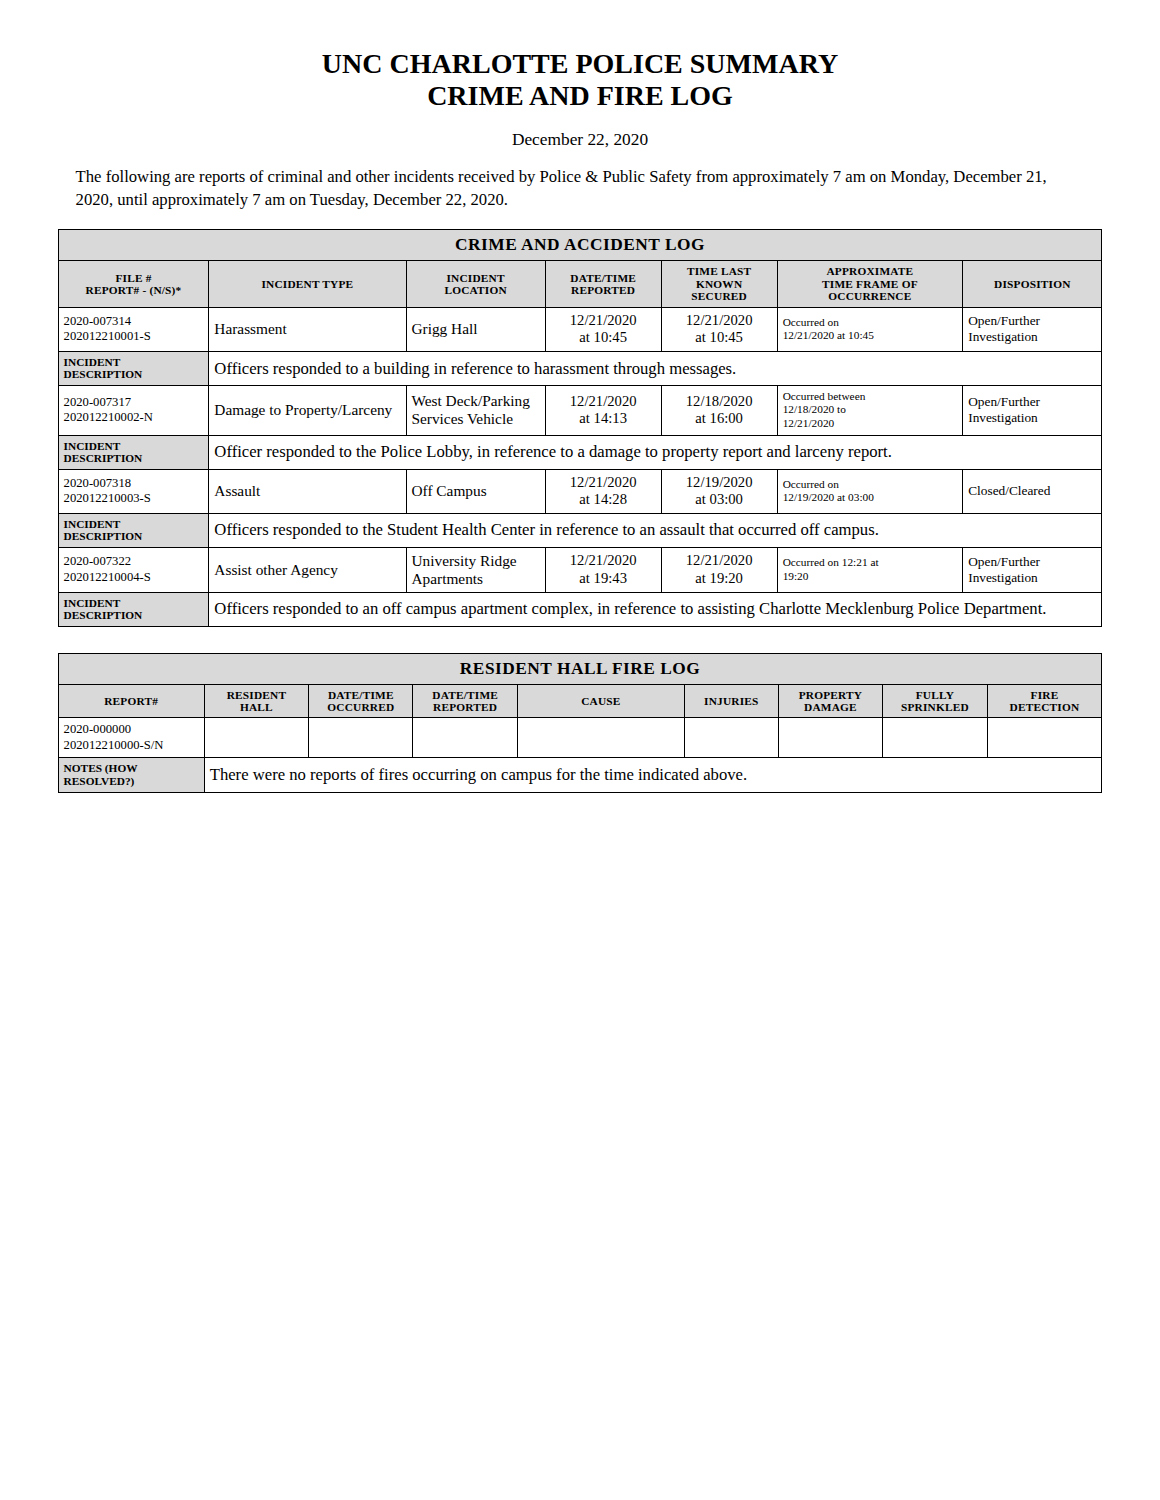UNC CHARLOTTE POLICE SUMMARY
CRIME AND FIRE LOG
December 22, 2020
The following are reports of criminal and other incidents received by Police & Public Safety from approximately 7 am on Monday, December 21, 2020, until approximately 7 am on Tuesday, December 22, 2020.
CRIME AND ACCIDENT LOG
| FILE # REPORT# - (N/S)* | INCIDENT TYPE | INCIDENT LOCATION | DATE/TIME REPORTED | TIME LAST KNOWN SECURED | APPROXIMATE TIME FRAME OF OCCURRENCE | DISPOSITION |
| --- | --- | --- | --- | --- | --- | --- |
| 2020-007314 202012210001-S | Harassment | Grigg Hall | 12/21/2020 at 10:45 | 12/21/2020 at 10:45 | Occurred on 12/21/2020 at 10:45 | Open/Further Investigation |
| INCIDENT DESCRIPTION | Officers responded to a building in reference to harassment through messages. |
| 2020-007317 202012210002-N | Damage to Property/Larceny | West Deck/Parking Services Vehicle | 12/21/2020 at 14:13 | 12/18/2020 at 16:00 | Occurred between 12/18/2020 to 12/21/2020 | Open/Further Investigation |
| INCIDENT DESCRIPTION | Officer responded to the Police Lobby, in reference to a damage to property report and larceny report. |
| 2020-007318 202012210003-S | Assault | Off Campus | 12/21/2020 at 14:28 | 12/19/2020 at 03:00 | Occurred on 12/19/2020 at 03:00 | Closed/Cleared |
| INCIDENT DESCRIPTION | Officers responded to the Student Health Center in reference to an assault that occurred off campus. |
| 2020-007322 202012210004-S | Assist other Agency | University Ridge Apartments | 12/21/2020 at 19:43 | 12/21/2020 at 19:20 | Occurred on 12:21 at 19:20 | Open/Further Investigation |
| INCIDENT DESCRIPTION | Officers responded to an off campus apartment complex, in reference to assisting Charlotte Mecklenburg Police Department. |
RESIDENT HALL FIRE LOG
| REPORT# | RESIDENT HALL | DATE/TIME OCCURRED | DATE/TIME REPORTED | CAUSE | INJURIES | PROPERTY DAMAGE | FULLY SPRINKLED | FIRE DETECTION |
| --- | --- | --- | --- | --- | --- | --- | --- | --- |
| 2020-000000 202012210000-S/N | | | | | | | | |
| NOTES (HOW RESOLVED?) | There were no reports of fires occurring on campus for the time indicated above. |